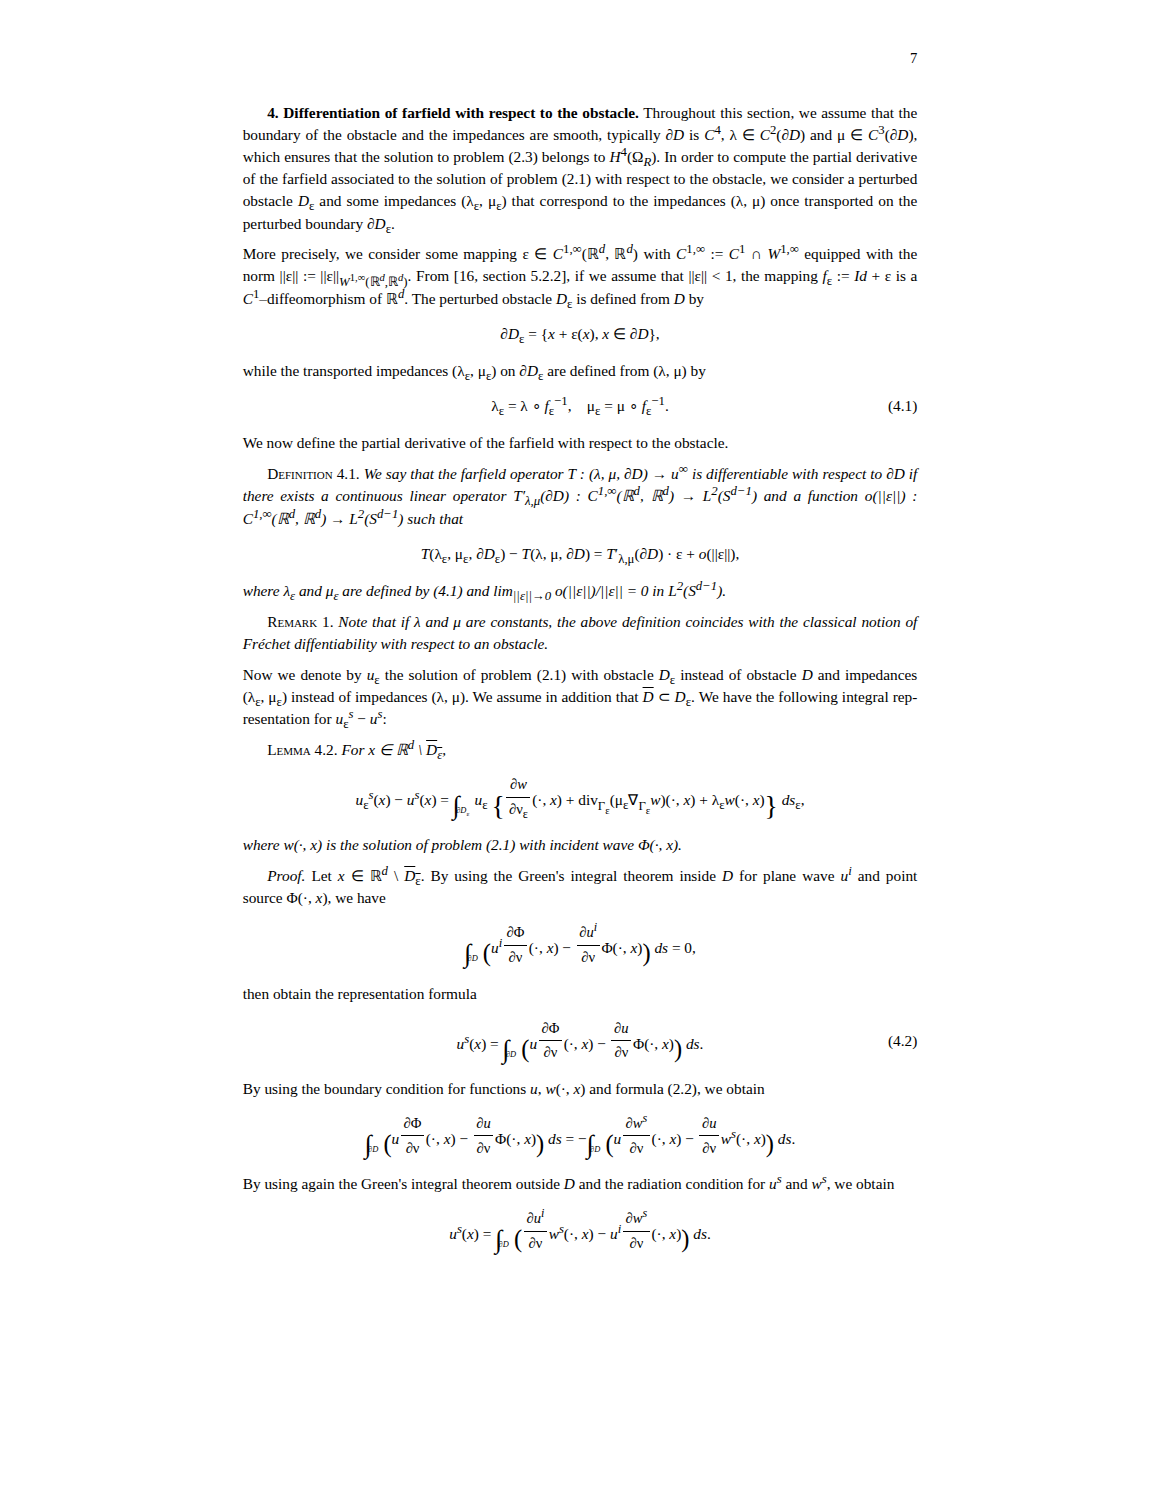7
4. Differentiation of farfield with respect to the obstacle. Throughout this section, we assume that the boundary of the obstacle and the impedances are smooth, typically ∂D is C4, λ ∈ C2(∂D) and μ ∈ C3(∂D), which ensures that the solution to problem (2.3) belongs to H4(ΩR). In order to compute the partial derivative of the farfield associated to the solution of problem (2.1) with respect to the obstacle, we consider a perturbed obstacle Dε and some impedances (λε, με) that correspond to the impedances (λ, μ) once transported on the perturbed boundary ∂Dε.
More precisely, we consider some mapping ε ∈ C1,∞(ℝd, ℝd) with C1,∞ := C1 ∩ W1,∞ equipped with the norm ||ε|| := ||ε||W1,∞(ℝd,ℝd). From [16, section 5.2.2], if we assume that ||ε|| < 1, the mapping fε := Id + ε is a C1–diffeomorphism of ℝd. The perturbed obstacle Dε is defined from D by
∂Dε = {x + ε(x), x ∈ ∂D},
while the transported impedances (λε, με) on ∂Dε are defined from (λ, μ) by
λε = λ ∘ fε−1, με = μ ∘ fε−1. (4.1)
We now define the partial derivative of the farfield with respect to the obstacle.
Definition 4.1. We say that the farfield operator T : (λ, μ, ∂D) → u∞ is differentiable with respect to ∂D if there exists a continuous linear operator T′λ,μ(∂D) : C1,∞(ℝd, ℝd) → L2(Sd−1) and a function o(||ε||) : C1,∞(ℝd, ℝd) → L2(Sd−1) such that
T(λε, με, ∂Dε) − T(λ, μ, ∂D) = T′λ,μ(∂D) · ε + o(||ε||),
where λε and με are defined by (4.1) and lim||ε||→0 o(||ε||)/||ε|| = 0 in L2(Sd−1).
Remark 1. Note that if λ and μ are constants, the above definition coincides with the classical notion of Fréchet diffentiability with respect to an obstacle.
Now we denote by uε the solution of problem (2.1) with obstacle Dε instead of obstacle D and impedances (λε, με) instead of impedances (λ, μ). We assume in addition that D ⊂ Dε. We have the following integral representation for uεs − us:
Lemma 4.2. For x ∈ ℝd \ Dε,
uεs(x) − us(x) = ∫∂Dε uε {∂w∂νε(·, x) + divΓε(με∇Γεw)(·, x) + λεw(·, x)} dsε,
where w(·, x) is the solution of problem (2.1) with incident wave Φ(·, x).
Proof. Let x ∈ ℝd \ Dε. By using the Green's integral theorem inside D for plane wave ui and point source Φ(·, x), we have
∫∂D (ui∂Φ∂ν(·, x) − ∂ui∂ν Φ(·, x)) ds = 0,
then obtain the representation formula
us(x) = ∫∂D (u∂Φ∂ν(·, x) − ∂u∂ν Φ(·, x)) ds. (4.2)
By using the boundary condition for functions u, w(·, x) and formula (2.2), we obtain
∫∂D (u∂Φ∂ν(·, x) − ∂u∂ν Φ(·, x)) ds = −∫∂D (u∂ws∂ν(·, x) − ∂u∂ν ws(·, x)) ds.
By using again the Green's integral theorem outside D and the radiation condition for us and ws, we obtain
us(x) = ∫∂D (∂ui∂ν ws(·, x) − ui∂ws∂ν(·, x)) ds.